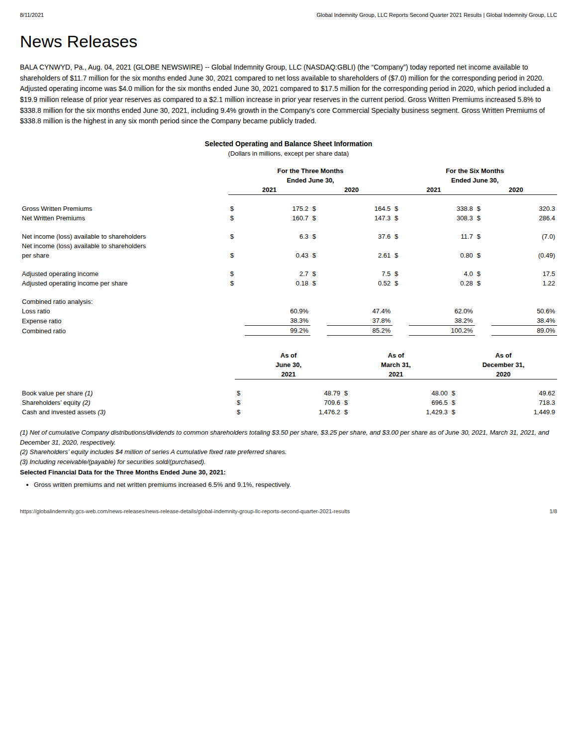8/11/2021 Global Indemnity Group, LLC Reports Second Quarter 2021 Results | Global Indemnity Group, LLC
News Releases
BALA CYNWYD, Pa., Aug. 04, 2021 (GLOBE NEWSWIRE) -- Global Indemnity Group, LLC (NASDAQ:GBLI) (the “Company”) today reported net income available to shareholders of $11.7 million for the six months ended June 30, 2021 compared to net loss available to shareholders of ($7.0) million for the corresponding period in 2020. Adjusted operating income was $4.0 million for the six months ended June 30, 2021 compared to $17.5 million for the corresponding period in 2020, which period included a $19.9 million release of prior year reserves as compared to a $2.1 million increase in prior year reserves in the current period. Gross Written Premiums increased 5.8% to $338.8 million for the six months ended June 30, 2021, including 9.4% growth in the Company’s core Commercial Specialty business segment. Gross Written Premiums of $338.8 million is the highest in any six month period since the Company became publicly traded.
Selected Operating and Balance Sheet Information
(Dollars in millions, except per share data)
| | For the Three Months | For the Six Months |
| | Ended June 30, | Ended June 30, |
| | 2021 | 2020 | 2021 | 2020 |
| Gross Written Premiums | $ | 175.2 | $ | 164.5 | $ | 338.8 | $ | 320.3 |
| Net Written Premiums | $ | 160.7 | $ | 147.3 | $ | 308.3 | $ | 286.4 |
| Net income (loss) available to shareholders | $ | 6.3 | $ | 37.6 | $ | 11.7 | $ | (7.0) |
| Net income (loss) available to shareholders | |
| per share | $ | 0.43 | $ | 2.61 | $ | 0.80 | $ | (0.49) |
| Adjusted operating income | $ | 2.7 | $ | 7.5 | $ | 4.0 | $ | 17.5 |
| Adjusted operating income per share | $ | 0.18 | $ | 0.52 | $ | 0.28 | $ | 1.22 |
| Combined ratio analysis: | |
| Loss ratio | | 60.9% | | 47.4% | | 62.0% | | 50.6% |
| Expense ratio | | 38.3% | | 37.8% | | 38.2% | | 38.4% |
| Combined ratio | | 99.2% | | 85.2% | | 100.2% | | 89.0% |
| | As of | As of | As of |
| | June 30, | March 31, | December 31, |
| | 2021 | 2021 | 2020 |
| Book value per share (1) | $ | 48.79 | $ | 48.00 | $ | 49.62 |
| Shareholders’ equity (2) | $ | 709.6 | $ | 696.5 | $ | 718.3 |
| Cash and invested assets (3) | $ | 1,476.2 | $ | 1,429.3 | $ | 1,449.9 |
(1) Net of cumulative Company distributions/dividends to common shareholders totaling $3.50 per share, $3.25 per share, and $3.00 per share as of June 30, 2021, March 31, 2021, and December 31, 2020, respectively.
(2) Shareholders’ equity includes $4 million of series A cumulative fixed rate preferred shares.
(3) Including receivable/(payable) for securities sold/(purchased).
Selected Financial Data for the Three Months Ended June 30, 2021:
Gross written premiums and net written premiums increased 6.5% and 9.1%, respectively.
https://globalindemnity.gcs-web.com/news-releases/news-release-details/global-indemnity-group-llc-reports-second-quarter-2021-results 1/8